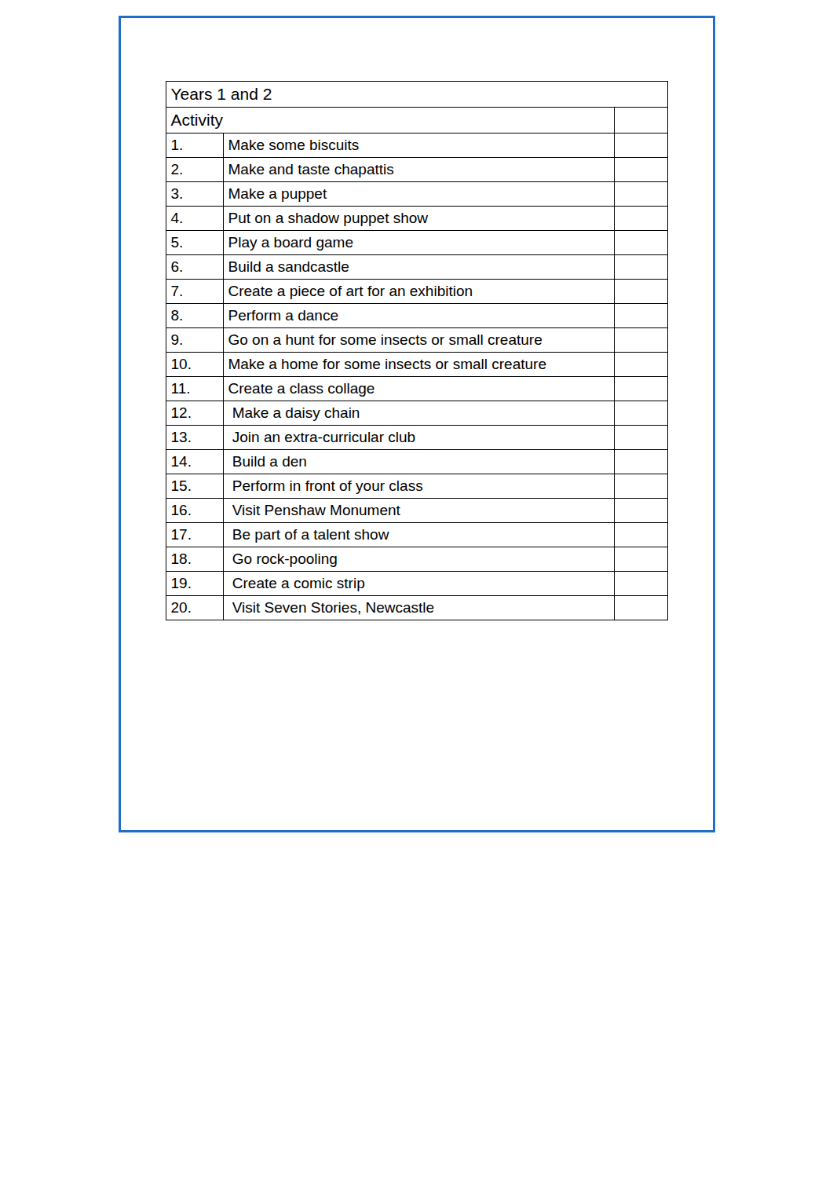| Years 1 and 2 |
| Activity | |
| 1. | Make some biscuits | |
| 2. | Make and taste chapattis | |
| 3. | Make a puppet | |
| 4. | Put on a shadow puppet show | |
| 5. | Play a board game | |
| 6. | Build a sandcastle | |
| 7. | Create a piece of art for an exhibition | |
| 8. | Perform a dance | |
| 9. | Go on a hunt for some insects or small creature | |
| 10. | Make a home for some insects or small creature | |
| 11. | Create a class collage | |
| 12. | Make a daisy chain | |
| 13. | Join an extra-curricular club | |
| 14. | Build a den | |
| 15. | Perform in front of your class | |
| 16. | Visit Penshaw Monument | |
| 17. | Be part of a talent show | |
| 18. | Go rock-pooling | |
| 19. | Create a comic strip | |
| 20. | Visit Seven Stories, Newcastle | |